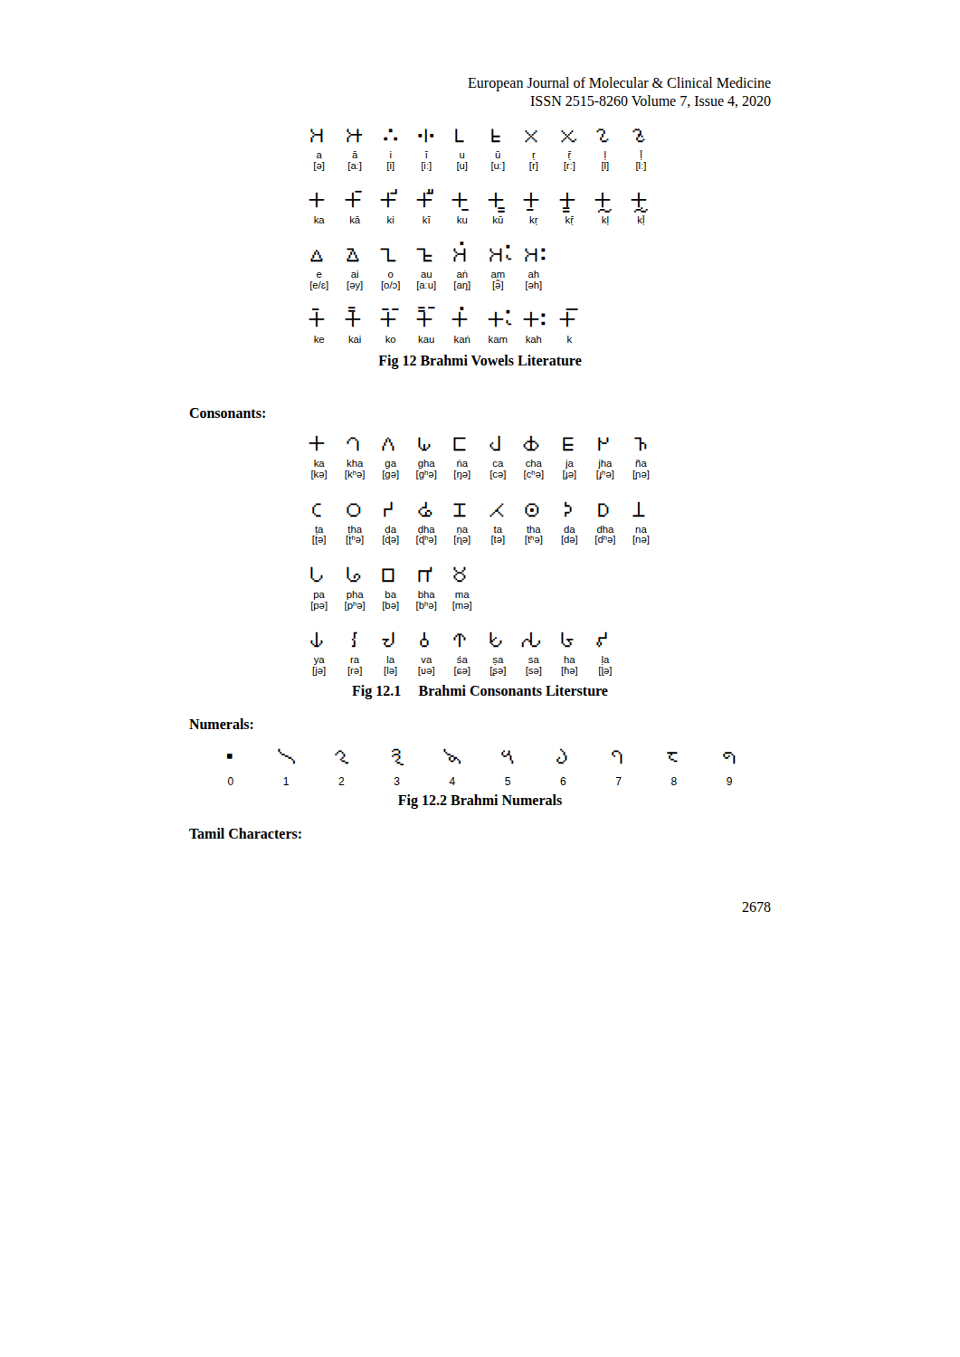European Journal of Molecular & Clinical Medicine ISSN 2515-8260 Volume 7, Issue 4, 2020
| 𑀅 | 𑀆 | 𑀇 | 𑀈 | 𑀉 | 𑀊 | 𑀋 | 𑀌 | 𑀍 | 𑀎 |
| a | ā | i | ī | u | ū | ṛ | ṝ | ḷ | ḹ |
| [ə] | [aː] | [i] | [iː] | [u] | [uː] | [r] | [rː] | [l] | [lː] |
| 𑀓 | 𑀓𑀸 | 𑀓𑀺 | 𑀓𑀻 | 𑀓𑀼 | 𑀓𑀽 | 𑀓𑀾 | 𑀓𑀿 | 𑀓𑁀 | 𑀓𑁁 |
| ka | kā | ki | kī | ku | kū | kṛ | kṝ | kḷ | kḹ |
| 𑀏 | 𑀐 | 𑀑 | 𑀒 | 𑀅𑀁 | 𑀅𑀀 | 𑀅𑀂 | | | |
| e | ai | o | au | aṅ | am | ah | | | |
| [e/ɛ] | [əy] | [o/ɔ] | [aːu] | [aŋ] | [ə̃] | [əh] | | | |
| 𑀓𑁂 | 𑀓𑁃 | 𑀓𑁄 | 𑀓𑁅 | 𑀓𑀁 | 𑀓𑀀 | 𑀓𑀂 | 𑀓𑁆 | | |
| ke | kai | ko | kau | kaṅ | kam | kah | k | | |
Fig 12 Brahmi Vowels Literature
Consonants:
| 𑀓 | 𑀔 | 𑀕 | 𑀖 | 𑀗 | 𑀘 | 𑀙 | 𑀚 | 𑀛 | 𑀜 |
| ka | kha | ga | gha | ṅa | ca | cha | ja | jha | ña |
| [kə] | [kʰə] | [gə] | [gʰə] | [ŋə] | [cə] | [cʰə] | [ɟə] | [ɟʰə] | [ɲə] |
| 𑀝 | 𑀞 | 𑀟 | 𑀠 | 𑀡 | 𑀢 | 𑀣 | 𑀤 | 𑀥 | 𑀦 |
| ṭa | ṭha | ḍa | ḍha | ṇa | ta | tha | da | dha | na |
| [ʈə] | [ʈʰə] | [ɖə] | [ɖʰə] | [ɳə] | [tə] | [tʰə] | [də] | [dʰə] | [nə] |
| 𑀧 | 𑀨 | 𑀩 | 𑀪 | 𑀫 | | | | | |
| pa | pha | ba | bha | ma | | | | | |
| [pə] | [pʰə] | [bə] | [bʰə] | [mə] | | | | | |
| 𑀬 | 𑀭 | 𑀮 | 𑀯 | 𑀰 | 𑀱 | 𑀲 | 𑀳 | 𑀴 | |
| ya | ra | la | va | śa | ṣa | sa | ha | ḷa | |
| [jə] | [rə] | [lə] | [ʋə] | [ɕə] | [ʂə] | [sə] | [ɦə] | [ɭə] | |
Fig 12.1 Brahmi Consonants Litersture
Numerals:
| 𑁦 | 𑁧 | 𑁨 | 𑁩 | 𑁪 | 𑁫 | 𑁬 | 𑁭 | 𑁮 | 𑁯 |
| 0 | 1 | 2 | 3 | 4 | 5 | 6 | 7 | 8 | 9 |
Fig 12.2 Brahmi Numerals
Tamil Characters:
2678